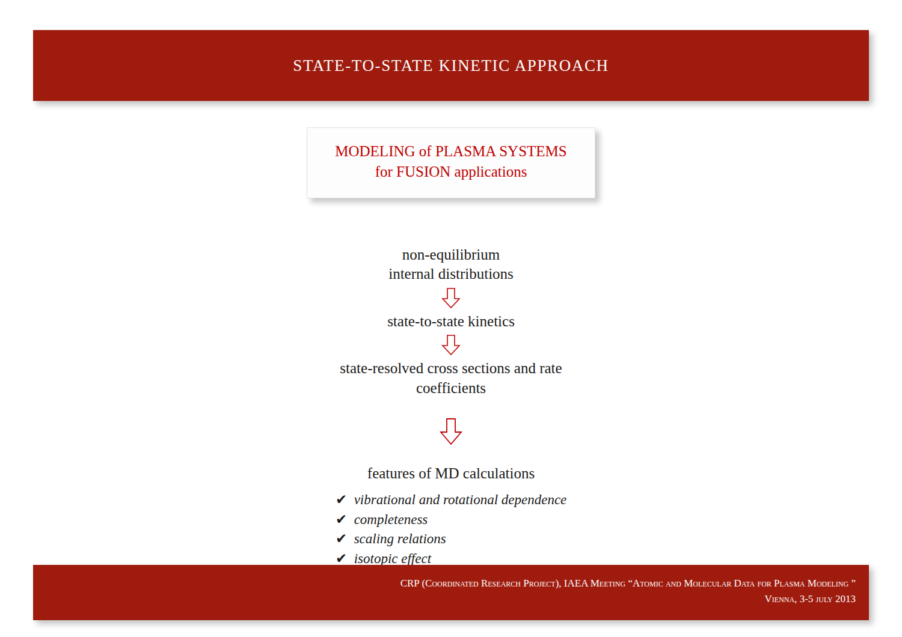State-to-State Kinetic Approach
MODELING of PLASMA SYSTEMS
for FUSION applications
non-equilibrium
internal distributions
state-to-state kinetics
state-resolved cross sections and rate
coefficients
features of MD calculations
vibrational and rotational dependence
completeness
scaling relations
isotopic effect
fitting formulas
CRP (Coordinated Research Project), IAEA Meeting “Atomic and Molecular Data for Plasma Modeling ”
Vienna, 3-5 july 2013